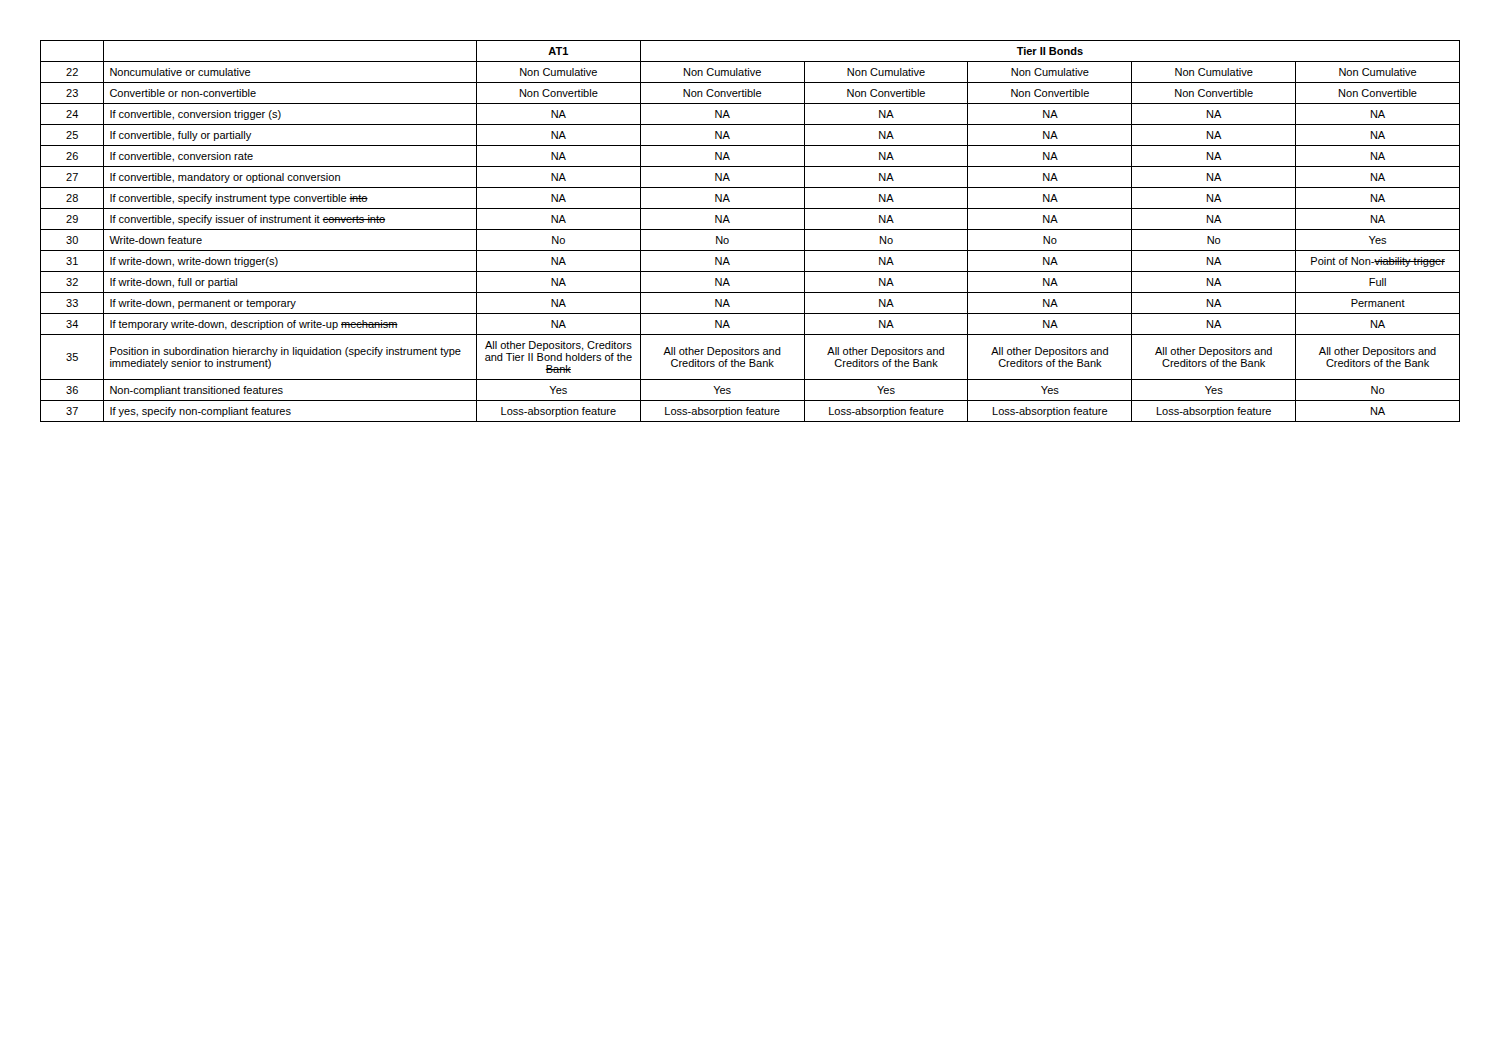| | | AT1 | Tier II Bonds |
| --- | --- | --- | --- |
| 22 | Noncumulative or cumulative | Non Cumulative | Non Cumulative | Non Cumulative | Non Cumulative | Non Cumulative | Non Cumulative |
| 23 | Convertible or non-convertible | Non Convertible | Non Convertible | Non Convertible | Non Convertible | Non Convertible | Non Convertible |
| 24 | If convertible, conversion trigger (s) | NA | NA | NA | NA | NA | NA |
| 25 | If convertible, fully or partially | NA | NA | NA | NA | NA | NA |
| 26 | If convertible, conversion rate | NA | NA | NA | NA | NA | NA |
| 27 | If convertible, mandatory or optional conversion | NA | NA | NA | NA | NA | NA |
| 28 | If convertible, specify instrument type convertible into | NA | NA | NA | NA | NA | NA |
| 29 | If convertible, specify issuer of instrument it converts into | NA | NA | NA | NA | NA | NA |
| 30 | Write-down feature | No | No | No | No | No | Yes |
| 31 | If write-down, write-down trigger(s) | NA | NA | NA | NA | NA | Point of Non- viability trigger |
| 32 | If write-down, full or partial | NA | NA | NA | NA | NA | Full |
| 33 | If write-down, permanent or temporary | NA | NA | NA | NA | NA | Permanent |
| 34 | If temporary write-down, description of write-up mechanism | NA | NA | NA | NA | NA | NA |
| 35 | Position in subordination hierarchy in liquidation (specify instrument type immediately senior to instrument) | All other Depositors, Creditors and Tier II Bond holders of the Bank | All other Depositors and Creditors of the Bank | All other Depositors and Creditors of the Bank | All other Depositors and Creditors of the Bank | All other Depositors and Creditors of the Bank | All other Depositors and Creditors of the Bank |
| 36 | Non-compliant transitioned features | Yes | Yes | Yes | Yes | Yes | No |
| 37 | If yes, specify non-compliant features | Loss-absorption feature | Loss-absorption feature | Loss-absorption feature | Loss-absorption feature | Loss-absorption feature | NA |